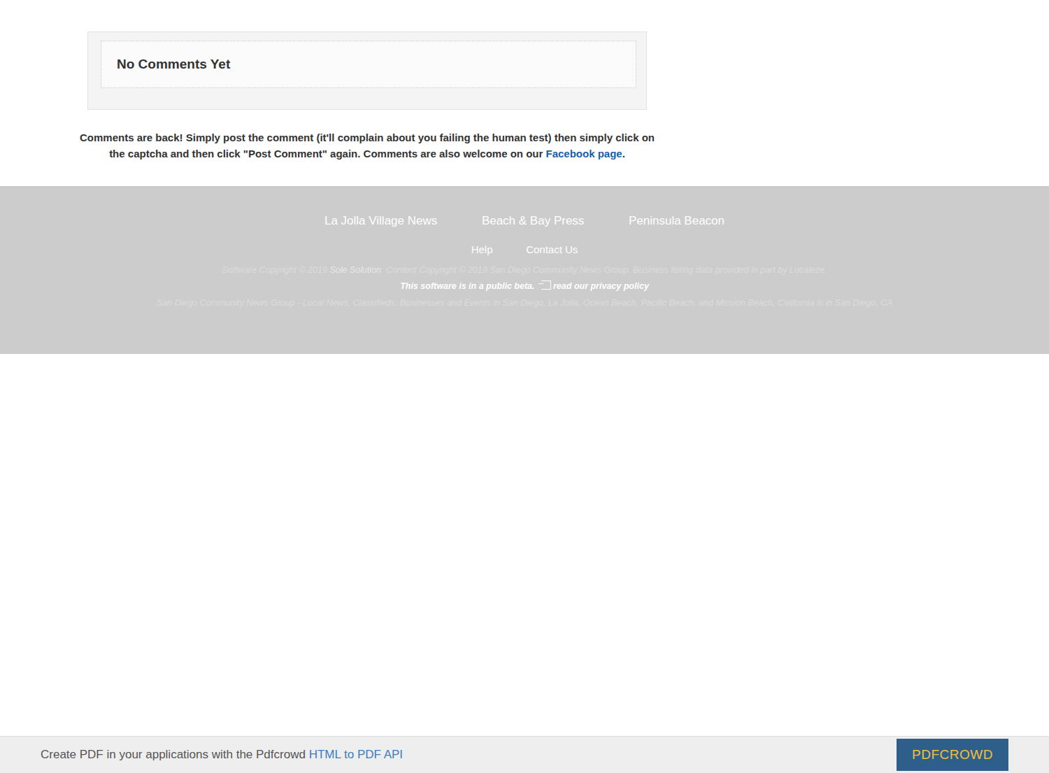No Comments Yet
Comments are back! Simply post the comment (it'll complain about you failing the human test) then simply click on the captcha and then click "Post Comment" again. Comments are also welcome on our Facebook page.
La Jolla Village News Beach & Bay Press Peninsula Beacon
Help Contact Us
Software Copyright © 2019 Sole Solution. Content Copyright © 2019 San Diego Community News Group. Business listing data provided in part by Localeze.
This software is in a public beta. read our privacy policy
San Diego Community News Group - Local News, Classifieds, Businesses and Events in San Diego, La Jolla, Ocean Beach, Pacific Beach, and Mission Beach, California is in San Diego, CA
Create PDF in your applications with the Pdfcrowd HTML to PDF API
PDFCROWD